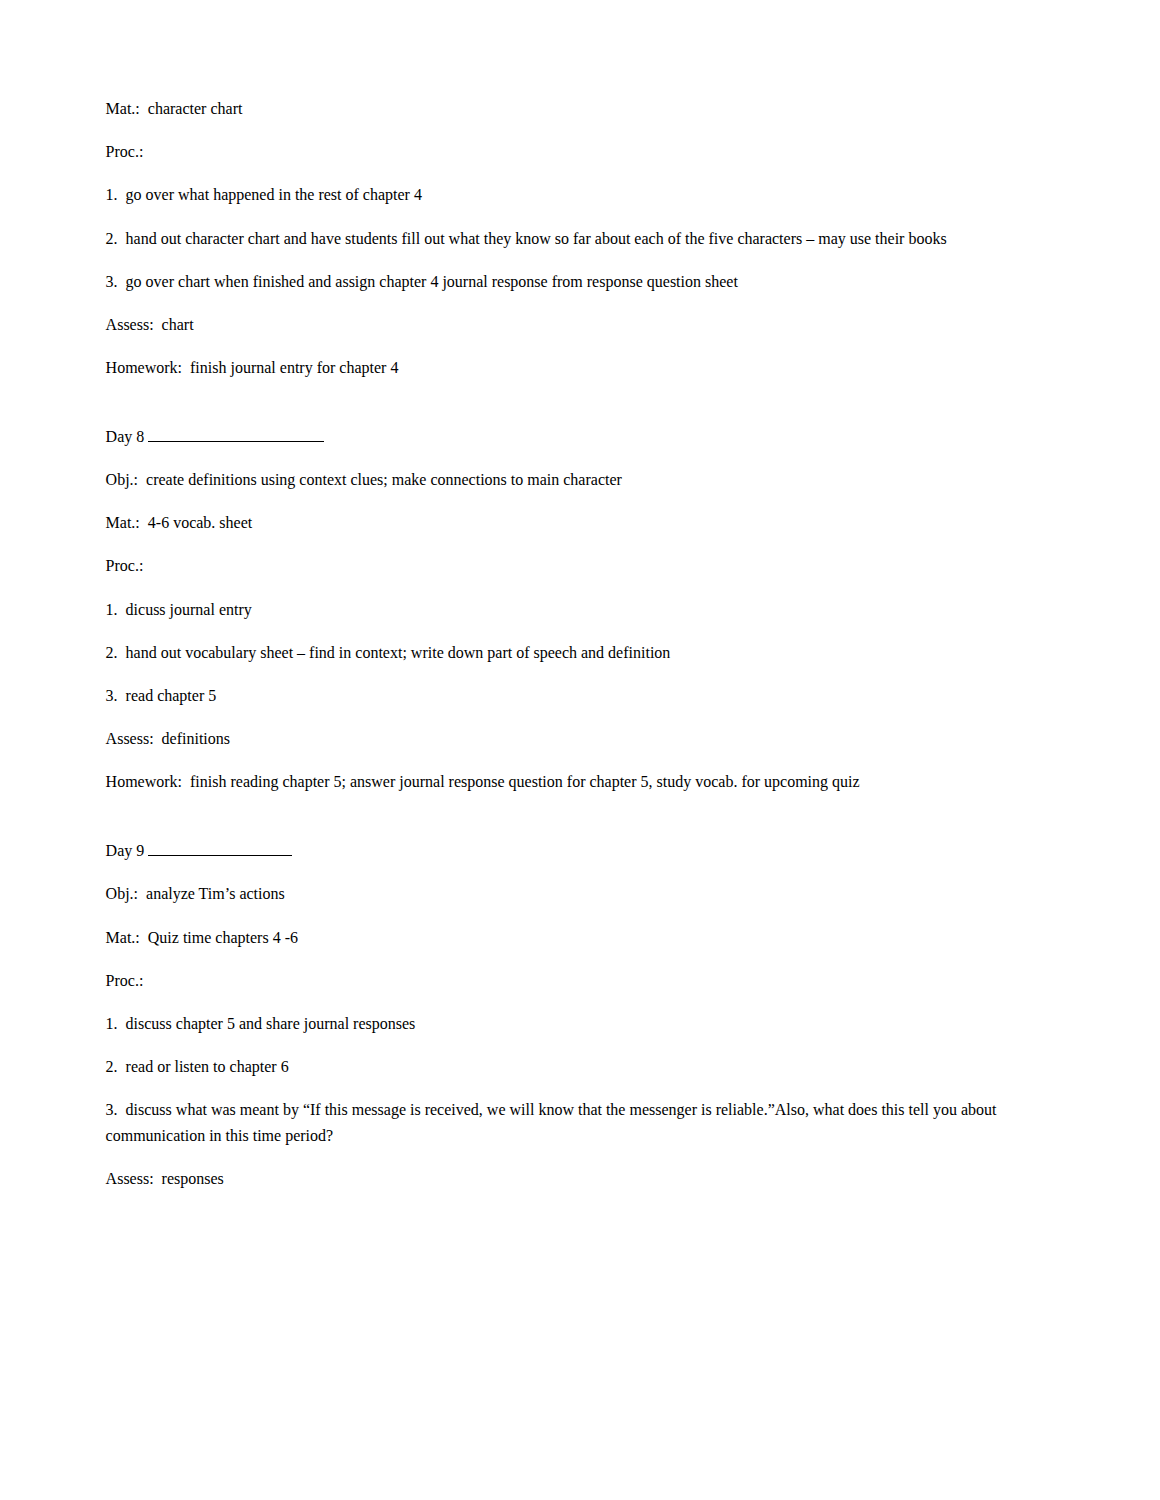Mat.: character chart
Proc.:
1. go over what happened in the rest of chapter 4
2. hand out character chart and have students fill out what they know so far about each of the five characters – may use their books
3. go over chart when finished and assign chapter 4 journal response from response question sheet
Assess: chart
Homework: finish journal entry for chapter 4
Day 8
Obj.: create definitions using context clues; make connections to main character
Mat.: 4-6 vocab. sheet
Proc.:
1. dicuss journal entry
2. hand out vocabulary sheet – find in context; write down part of speech and definition
3. read chapter 5
Assess: definitions
Homework: finish reading chapter 5; answer journal response question for chapter 5, study vocab. for upcoming quiz
Day 9
Obj.: analyze Tim’s actions
Mat.: Quiz time chapters 4 -6
Proc.:
1. discuss chapter 5 and share journal responses
2. read or listen to chapter 6
3. discuss what was meant by “If this message is received, we will know that the messenger is reliable.”Also, what does this tell you about communication in this time period?
Assess: responses